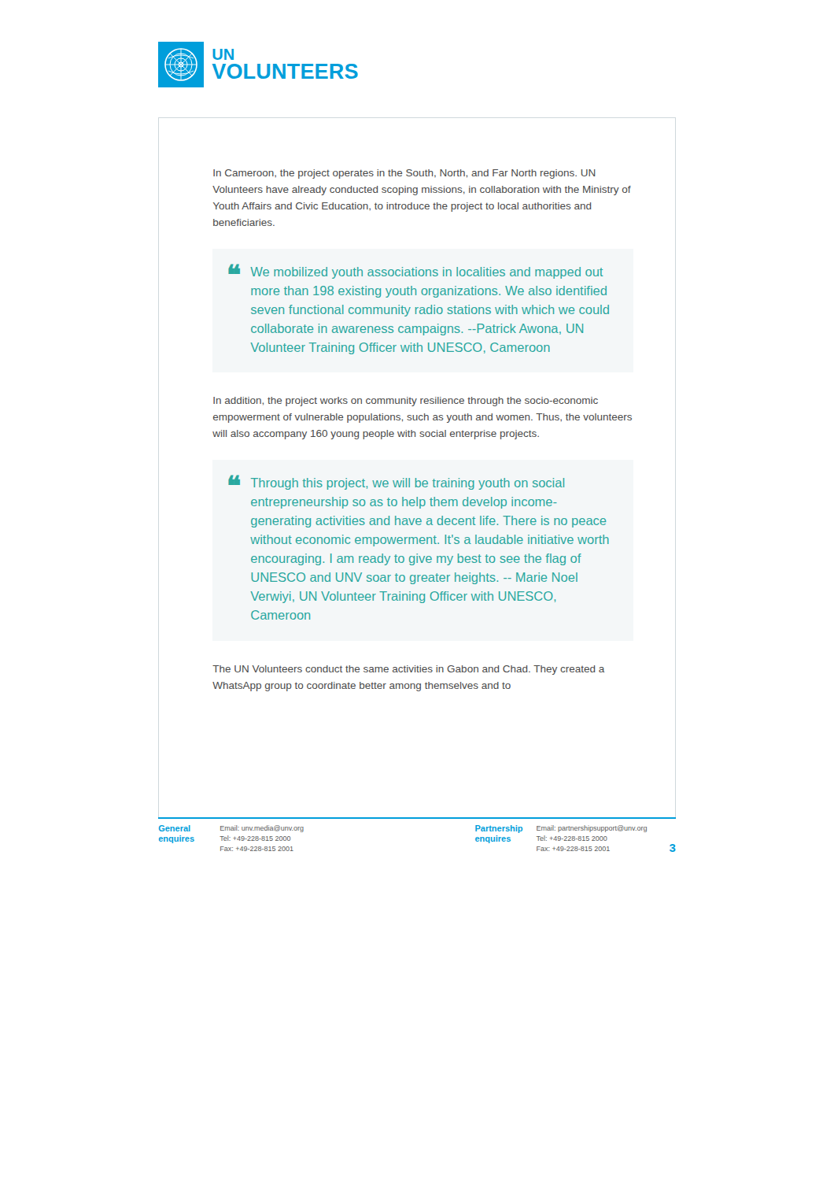UN VOLUNTEERS
In Cameroon, the project operates in the South, North, and Far North regions. UN Volunteers have already conducted scoping missions, in collaboration with the Ministry of Youth Affairs and Civic Education, to introduce the project to local authorities and beneficiaries.
❝
We mobilized youth associations in localities and mapped out more than 198 existing youth organizations. We also identified seven functional community radio stations with which we could collaborate in awareness campaigns. --Patrick Awona, UN Volunteer Training Officer with UNESCO, Cameroon
In addition, the project works on community resilience through the socio-economic empowerment of vulnerable populations, such as youth and women. Thus, the volunteers will also accompany 160 young people with social enterprise projects.
❝
Through this project, we will be training youth on social entrepreneurship so as to help them develop income-generating activities and have a decent life. There is no peace without economic empowerment. It's a laudable initiative worth encouraging. I am ready to give my best to see the flag of UNESCO and UNV soar to greater heights. -- Marie Noel Verwiyi, UN Volunteer Training Officer with UNESCO, Cameroon
The UN Volunteers conduct the same activities in Gabon and Chad. They created a WhatsApp group to coordinate better among themselves and to
General
enquires
Email: unv.media@unv.org
Tel: +49-228-815 2000
Fax: +49-228-815 2001
Partnership
enquires
Email: partnershipsupport@unv.org
Tel: +49-228-815 2000
Fax: +49-228-815 2001
3